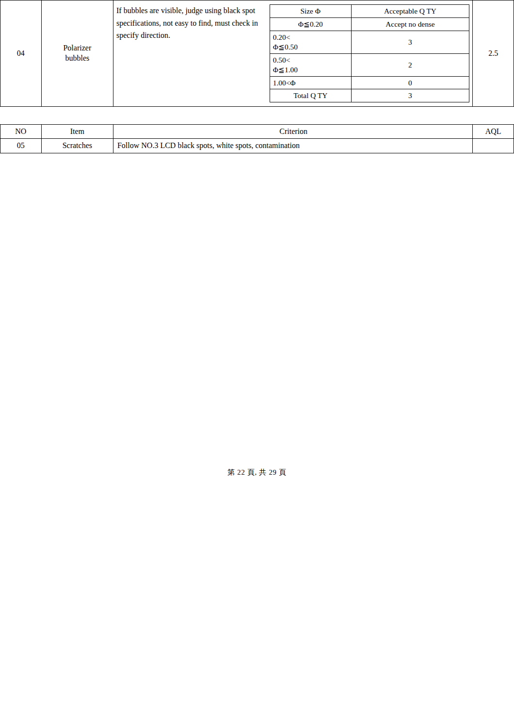| 04 | Polarizer bubbles | If bubbles are visible, judge using black spot specifications, not easy to find, must check in specify direction. / Size Φ / Acceptable Q TY / / Φ≦0.20 / Accept no dense / / 0.20< Φ≦0.50 / 3 / / 0.50< Φ≦1.00 / 2 / / 1.00<Φ / 0 / / Total Q TY / 3 / | 2.5 |
| NO | Item | Criterion | AQL |
| --- | --- | --- | --- |
| 05 | Scratches | Follow NO.3 LCD black spots, white spots, contamination | |
第 22 頁, 共 29 頁